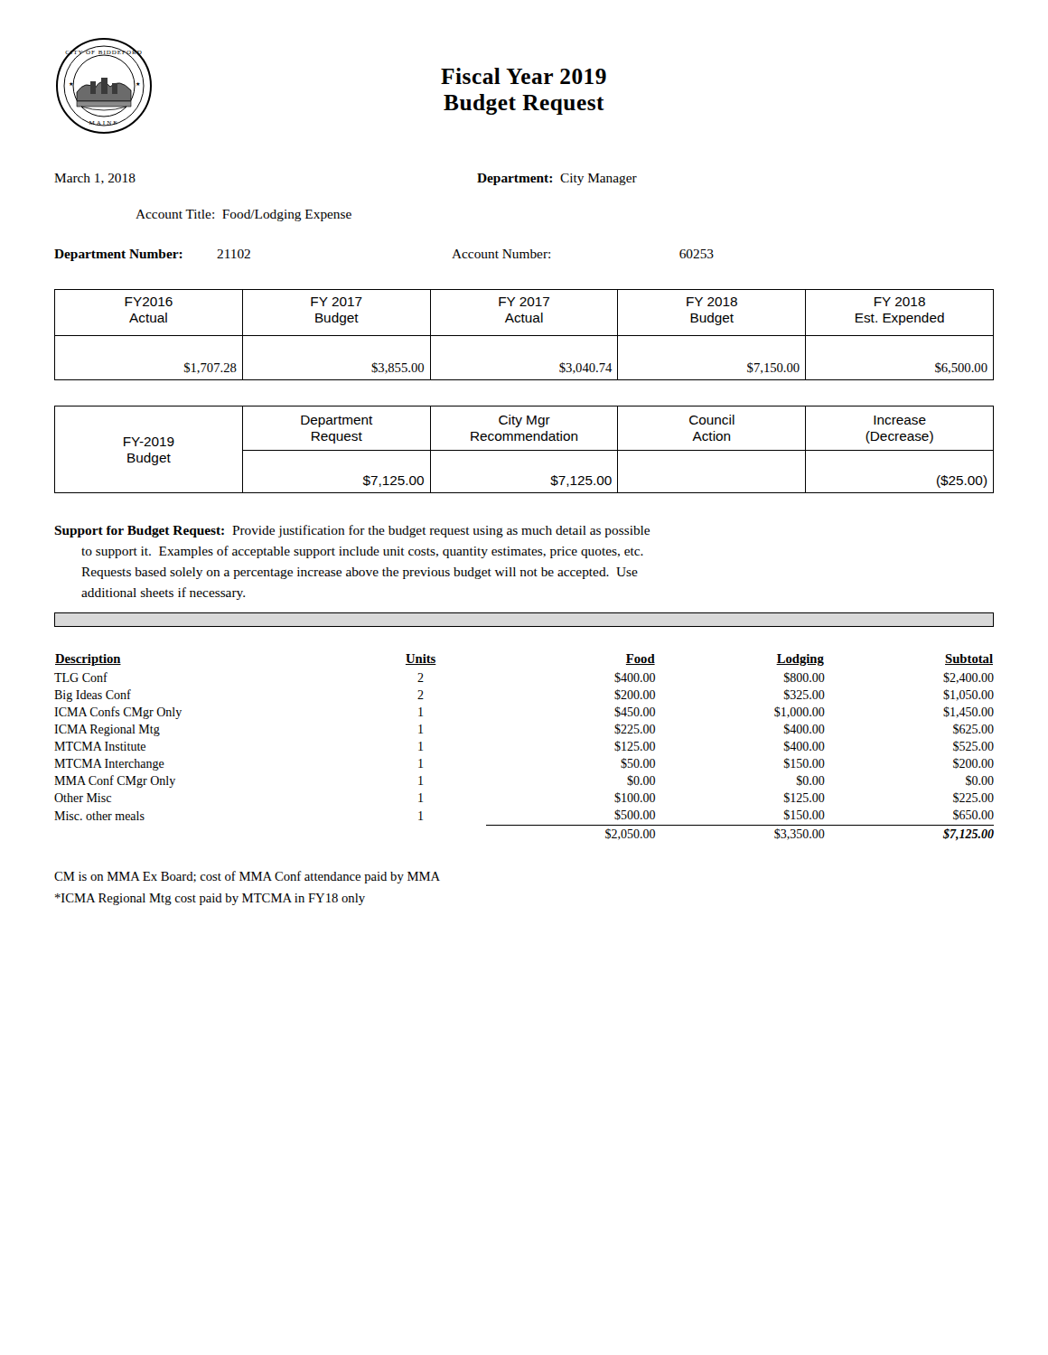CITY OF BIDDEFORD MAINE ★ ★
Fiscal Year 2019
Budget Request
March 1, 2018
Department: City Manager
Account Title: Food/Lodging Expense
Department Number:
21102
Account Number:
60253
| FY2016 Actual | FY 2017 Budget | FY 2017 Actual | FY 2018 Budget | FY 2018 Est. Expended |
| $1,707.28 | $3,855.00 | $3,040.74 | $7,150.00 | $6,500.00 |
| FY-2019 Budget | Department Request | City Mgr Recommendation | Council Action | Increase (Decrease) |
| $7,125.00 | $7,125.00 | | ($25.00) |
Support for Budget Request: Provide justification for the budget request using as much detail as possible
to support it. Examples of acceptable support include unit costs, quantity estimates, price quotes, etc.
Requests based solely on a percentage increase above the previous budget will not be accepted. Use
additional sheets if necessary.
| Description | Units | Food | Lodging | Subtotal |
| --- | --- | --- | --- | --- |
| TLG Conf | 2 | $400.00 | $800.00 | $2,400.00 |
| Big Ideas Conf | 2 | $200.00 | $325.00 | $1,050.00 |
| ICMA Confs CMgr Only | 1 | $450.00 | $1,000.00 | $1,450.00 |
| ICMA Regional Mtg | 1 | $225.00 | $400.00 | $625.00 |
| MTCMA Institute | 1 | $125.00 | $400.00 | $525.00 |
| MTCMA Interchange | 1 | $50.00 | $150.00 | $200.00 |
| MMA Conf CMgr Only | 1 | $0.00 | $0.00 | $0.00 |
| Other Misc | 1 | $100.00 | $125.00 | $225.00 |
| Misc. other meals | 1 | $500.00 | $150.00 | $650.00 |
| | | $2,050.00 | $3,350.00 | $7,125.00 |
CM is on MMA Ex Board; cost of MMA Conf attendance paid by MMA
*ICMA Regional Mtg cost paid by MTCMA in FY18 only